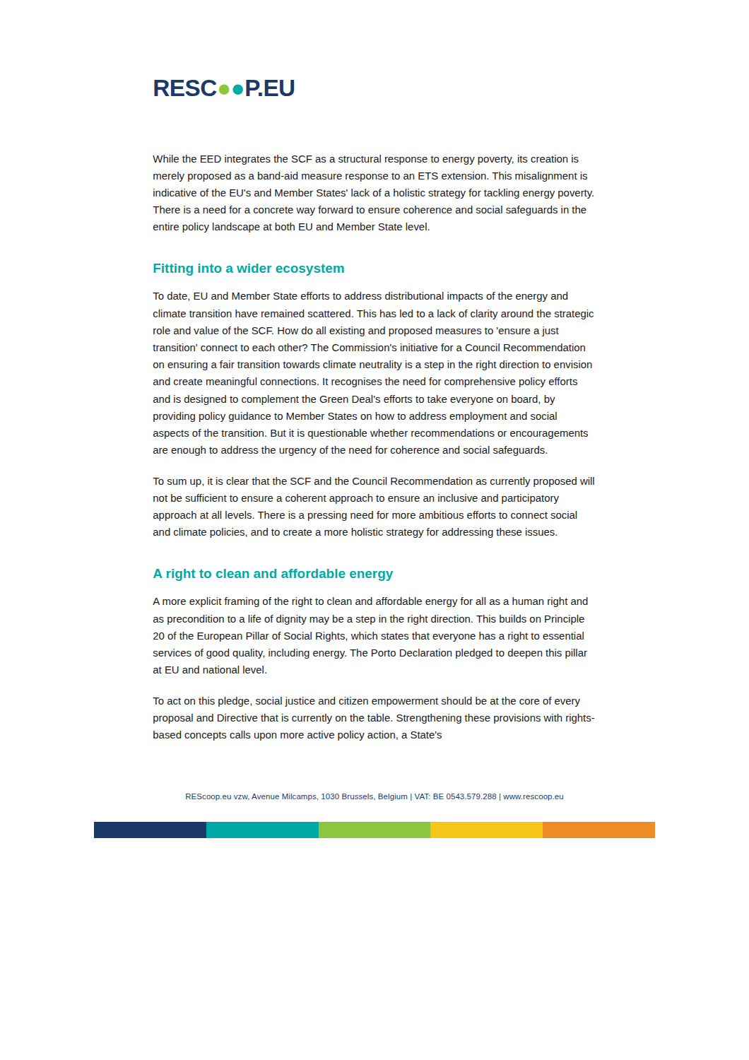RES C●●P.EU
While the EED integrates the SCF as a structural response to energy poverty, its creation is merely proposed as a band-aid measure response to an ETS extension. This misalignment is indicative of the EU's and Member States' lack of a holistic strategy for tackling energy poverty. There is a need for a concrete way forward to ensure coherence and social safeguards in the entire policy landscape at both EU and Member State level.
Fitting into a wider ecosystem
To date, EU and Member State efforts to address distributional impacts of the energy and climate transition have remained scattered. This has led to a lack of clarity around the strategic role and value of the SCF. How do all existing and proposed measures to 'ensure a just transition' connect to each other? The Commission's initiative for a Council Recommendation on ensuring a fair transition towards climate neutrality is a step in the right direction to envision and create meaningful connections. It recognises the need for comprehensive policy efforts and is designed to complement the Green Deal's efforts to take everyone on board, by providing policy guidance to Member States on how to address employment and social aspects of the transition. But it is questionable whether recommendations or encouragements are enough to address the urgency of the need for coherence and social safeguards.
To sum up, it is clear that the SCF and the Council Recommendation as currently proposed will not be sufficient to ensure a coherent approach to ensure an inclusive and participatory approach at all levels. There is a pressing need for more ambitious efforts to connect social and climate policies, and to create a more holistic strategy for addressing these issues.
A right to clean and affordable energy
A more explicit framing of the right to clean and affordable energy for all as a human right and as precondition to a life of dignity may be a step in the right direction. This builds on Principle 20 of the European Pillar of Social Rights, which states that everyone has a right to essential services of good quality, including energy. The Porto Declaration pledged to deepen this pillar at EU and national level.
To act on this pledge, social justice and citizen empowerment should be at the core of every proposal and Directive that is currently on the table. Strengthening these provisions with rights-based concepts calls upon more active policy action, a State's
REScoop.eu vzw, Avenue Milcamps, 1030 Brussels, Belgium | VAT: BE 0543.579.288 | www.rescoop.eu